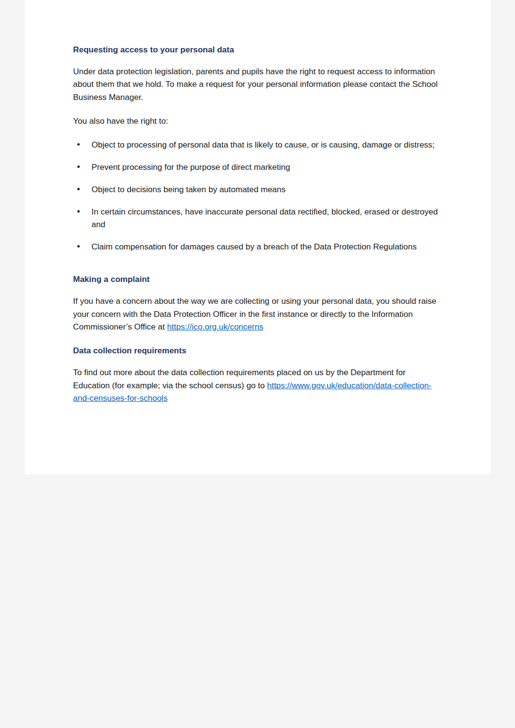Requesting access to your personal data
Under data protection legislation, parents and pupils have the right to request access to information about them that we hold. To make a request for your personal information please contact the School Business Manager.
You also have the right to:
Object to processing of personal data that is likely to cause, or is causing, damage or distress;
Prevent processing for the purpose of direct marketing
Object to decisions being taken by automated means
In certain circumstances, have inaccurate personal data rectified, blocked, erased or destroyed and
Claim compensation for damages caused by a breach of the Data Protection Regulations
Making a complaint
If you have a concern about the way we are collecting or using your personal data, you should raise your concern with the Data Protection Officer in the first instance or directly to the Information Commissioner’s Office at https://ico.org.uk/concerns
Data collection requirements
To find out more about the data collection requirements placed on us by the Department for Education (for example; via the school census) go to https://www.gov.uk/education/data-collection-and-censuses-for-schools